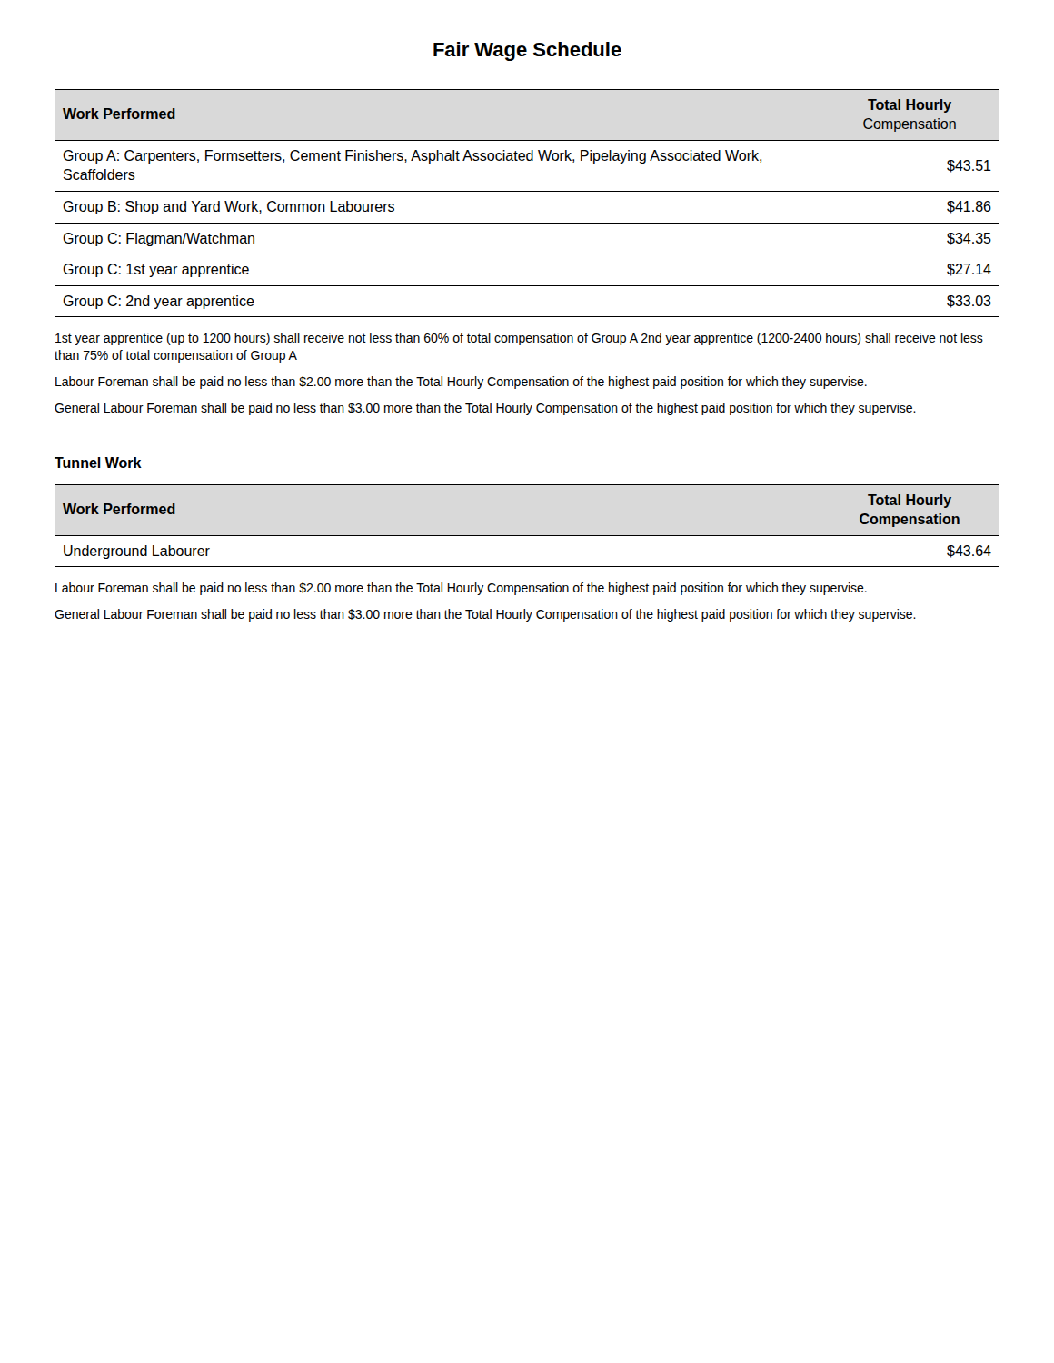Fair Wage Schedule
| Work Performed | Total Hourly Compensation |
| --- | --- |
| Group A: Carpenters, Formsetters, Cement Finishers, Asphalt Associated Work, Pipelaying Associated Work, Scaffolders | $43.51 |
| Group B: Shop and Yard Work, Common Labourers | $41.86 |
| Group C: Flagman/Watchman | $34.35 |
| Group C: 1st year apprentice | $27.14 |
| Group C: 2nd year apprentice | $33.03 |
1st year apprentice (up to 1200 hours) shall receive not less than 60% of total compensation of Group A 2nd year apprentice (1200-2400 hours) shall receive not less than 75% of total compensation of Group A
Labour Foreman shall be paid no less than $2.00 more than the Total Hourly Compensation of the highest paid position for which they supervise.
General Labour Foreman shall be paid no less than $3.00 more than the Total Hourly Compensation of the highest paid position for which they supervise.
Tunnel Work
| Work Performed | Total Hourly Compensation |
| --- | --- |
| Underground Labourer | $43.64 |
Labour Foreman shall be paid no less than $2.00 more than the Total Hourly Compensation of the highest paid position for which they supervise.
General Labour Foreman shall be paid no less than $3.00 more than the Total Hourly Compensation of the highest paid position for which they supervise.